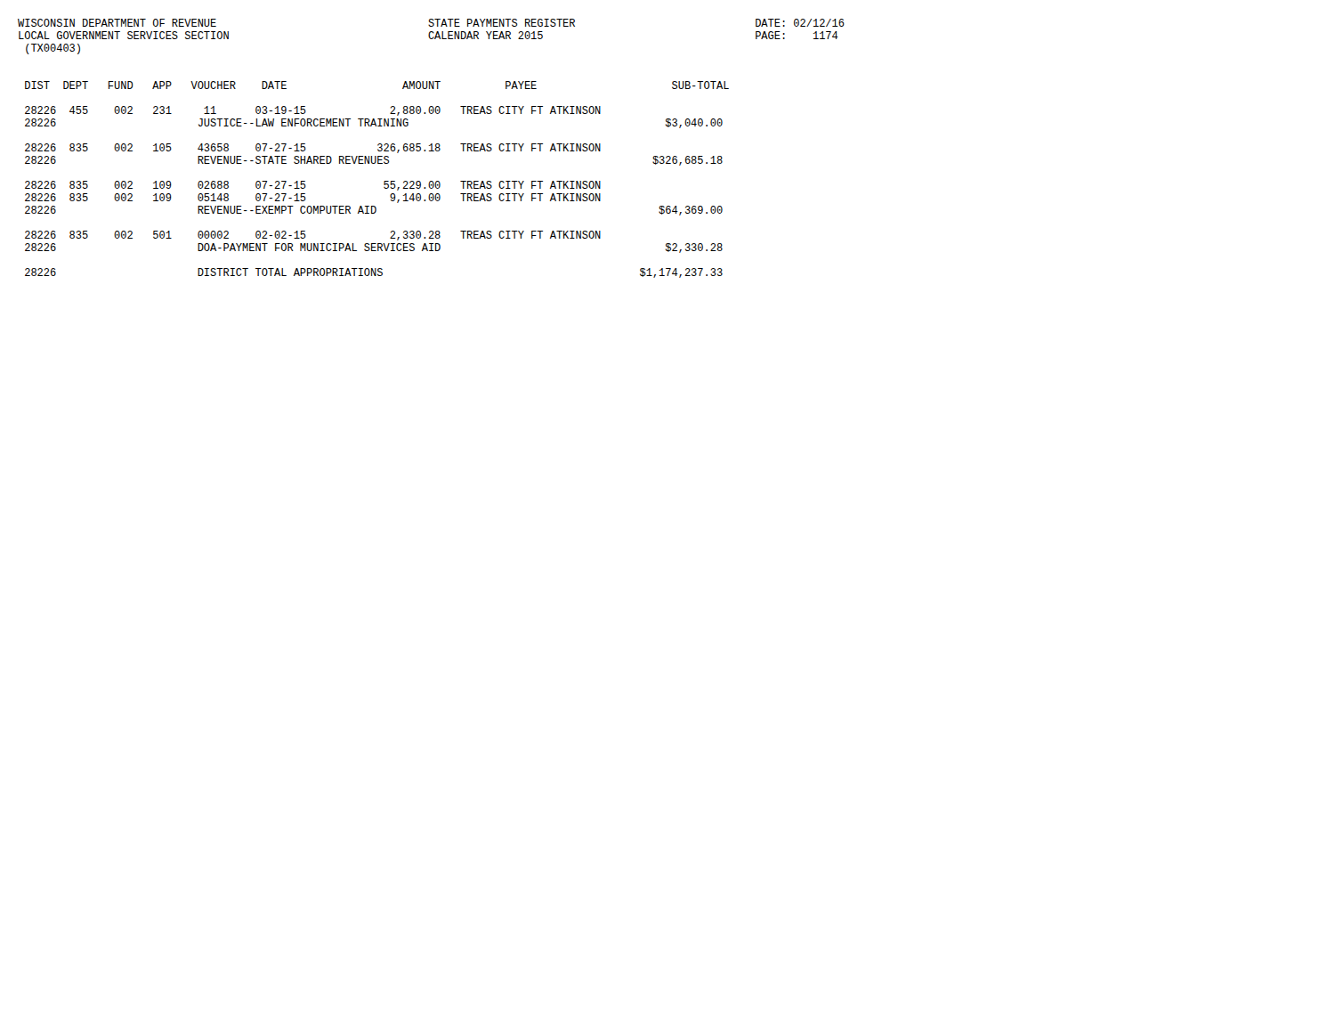WISCONSIN DEPARTMENT OF REVENUE STATE PAYMENTS REGISTER DATE: 02/12/16 LOCAL GOVERNMENT SERVICES SECTION CALENDAR YEAR 2015 PAGE: 1174 (TX00403) DIST DEPT FUND APP VOUCHER DATE AMOUNT PAYEE SUB-TOTAL 28226 455 002 231 11 03-19-15 2,880.00 TREAS CITY FT ATKINSON 28226 JUSTICE--LAW ENFORCEMENT TRAINING $3,040.00 28226 835 002 105 43658 07-27-15 326,685.18 TREAS CITY FT ATKINSON 28226 REVENUE--STATE SHARED REVENUES $326,685.18 28226 835 002 109 02688 07-27-15 55,229.00 TREAS CITY FT ATKINSON 28226 835 002 109 05148 07-27-15 9,140.00 TREAS CITY FT ATKINSON 28226 REVENUE--EXEMPT COMPUTER AID $64,369.00 28226 835 002 501 00002 02-02-15 2,330.28 TREAS CITY FT ATKINSON 28226 DOA-PAYMENT FOR MUNICIPAL SERVICES AID $2,330.28 28226 DISTRICT TOTAL APPROPRIATIONS $1,174,237.33